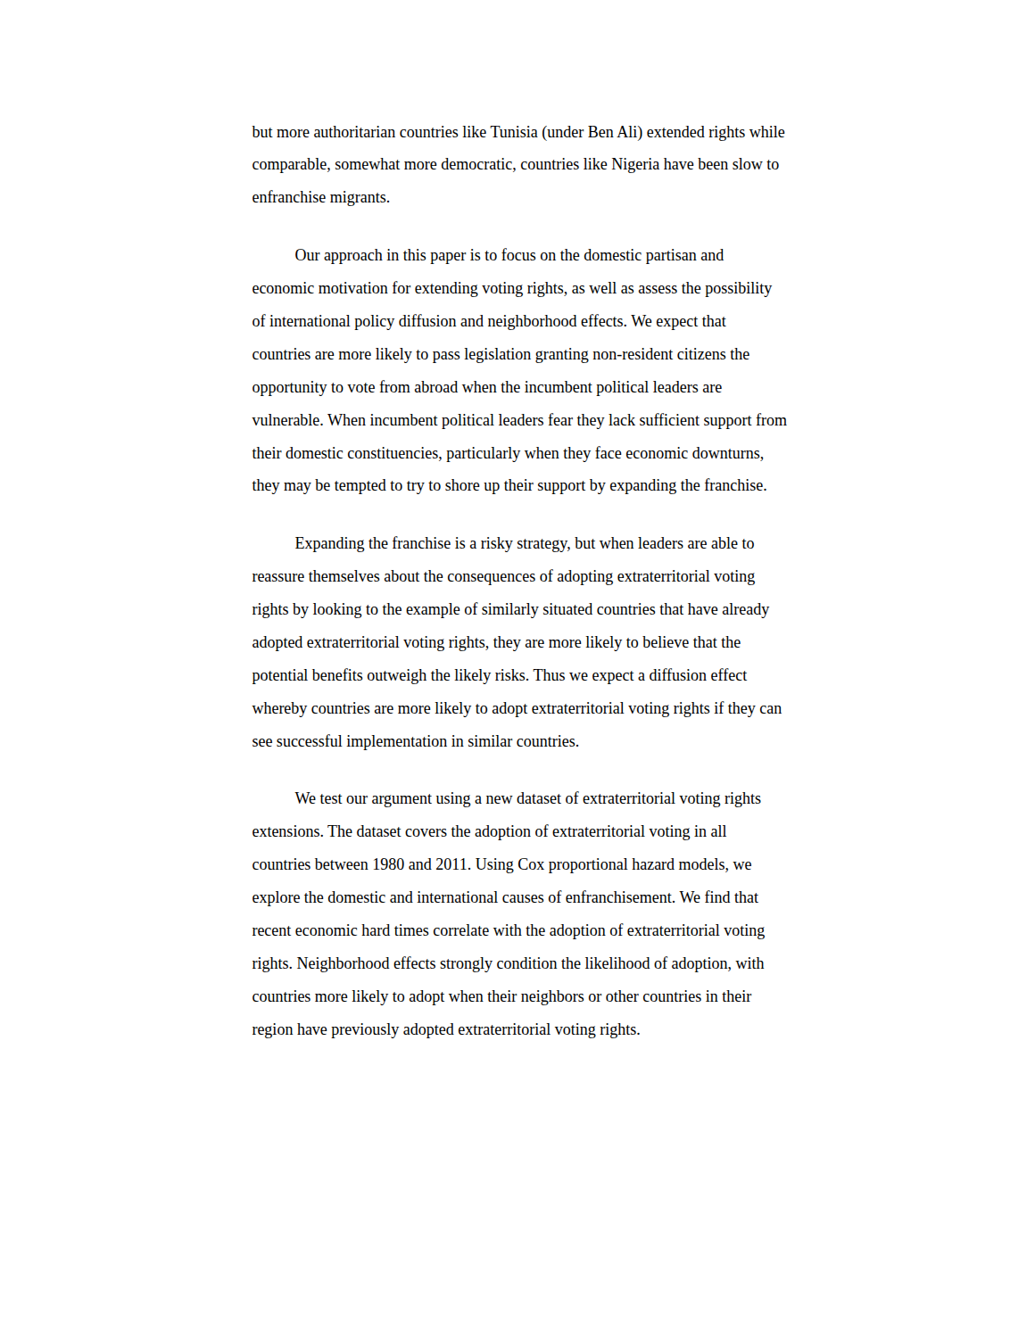but more authoritarian countries like Tunisia (under Ben Ali) extended rights while comparable, somewhat more democratic, countries like Nigeria have been slow to enfranchise migrants.
Our approach in this paper is to focus on the domestic partisan and economic motivation for extending voting rights, as well as assess the possibility of international policy diffusion and neighborhood effects. We expect that countries are more likely to pass legislation granting non-resident citizens the opportunity to vote from abroad when the incumbent political leaders are vulnerable. When incumbent political leaders fear they lack sufficient support from their domestic constituencies, particularly when they face economic downturns, they may be tempted to try to shore up their support by expanding the franchise.
Expanding the franchise is a risky strategy, but when leaders are able to reassure themselves about the consequences of adopting extraterritorial voting rights by looking to the example of similarly situated countries that have already adopted extraterritorial voting rights, they are more likely to believe that the potential benefits outweigh the likely risks. Thus we expect a diffusion effect whereby countries are more likely to adopt extraterritorial voting rights if they can see successful implementation in similar countries.
We test our argument using a new dataset of extraterritorial voting rights extensions. The dataset covers the adoption of extraterritorial voting in all countries between 1980 and 2011. Using Cox proportional hazard models, we explore the domestic and international causes of enfranchisement. We find that recent economic hard times correlate with the adoption of extraterritorial voting rights. Neighborhood effects strongly condition the likelihood of adoption, with countries more likely to adopt when their neighbors or other countries in their region have previously adopted extraterritorial voting rights.